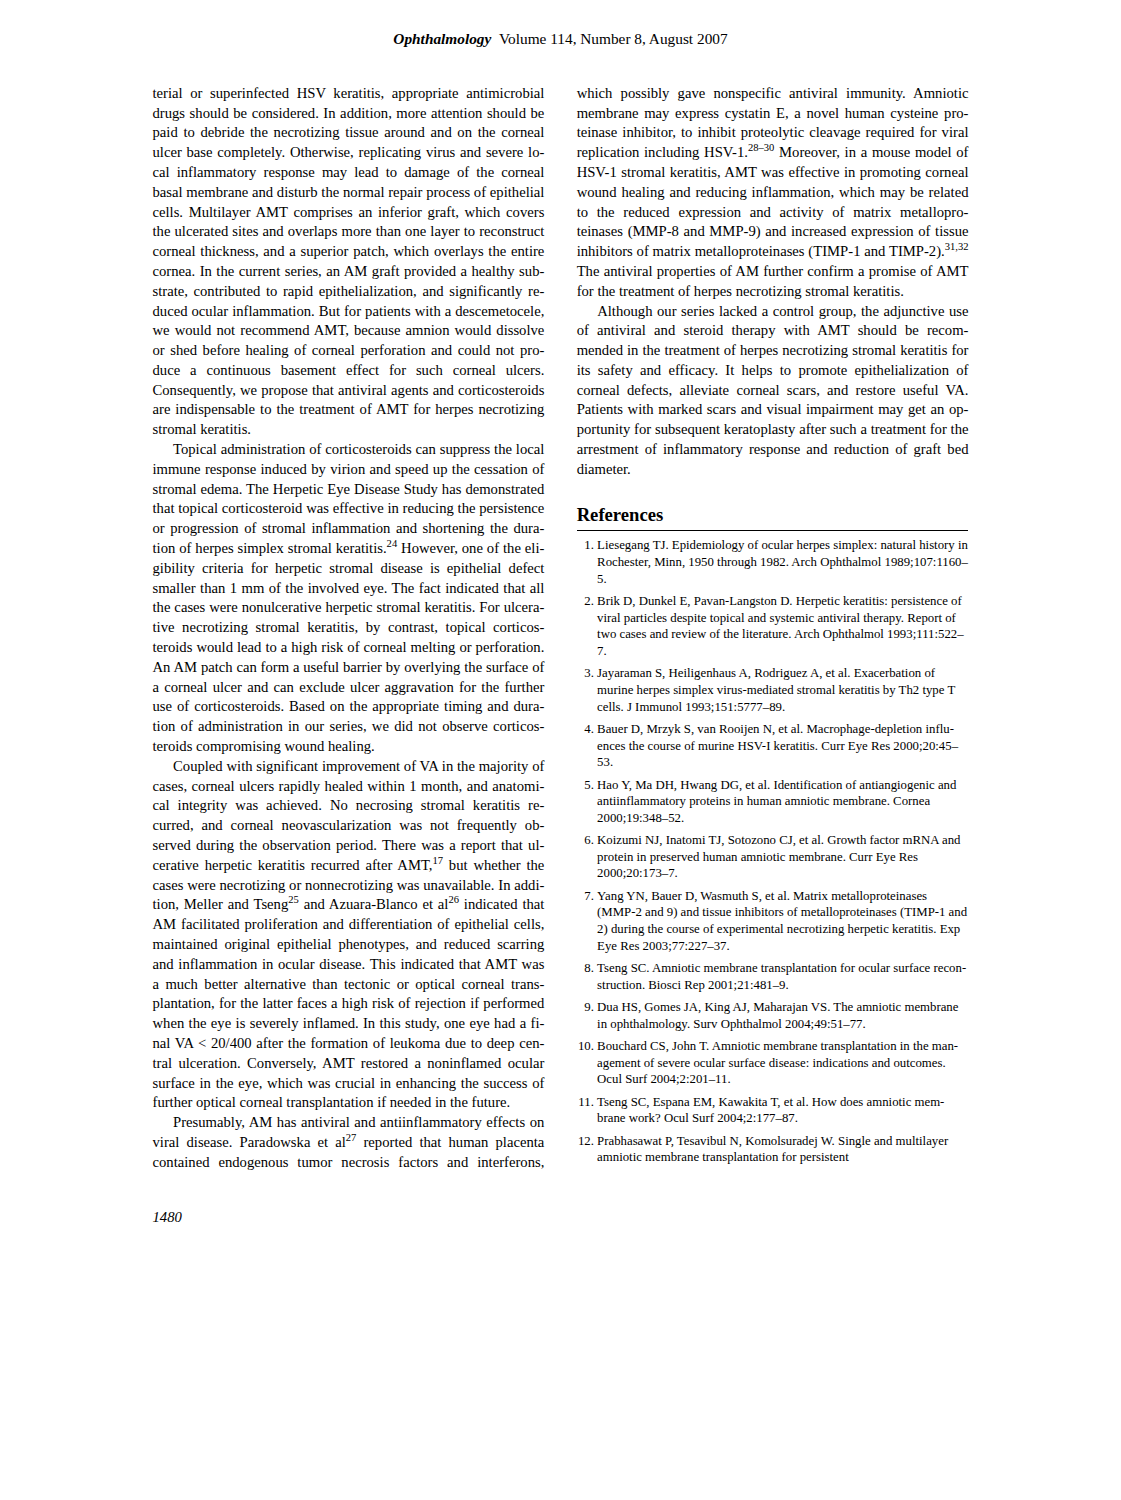Ophthalmology Volume 114, Number 8, August 2007
terial or superinfected HSV keratitis, appropriate antimicrobial drugs should be considered. In addition, more attention should be paid to debride the necrotizing tissue around and on the corneal ulcer base completely. Otherwise, replicating virus and severe local inflammatory response may lead to damage of the corneal basal membrane and disturb the normal repair process of epithelial cells. Multilayer AMT comprises an inferior graft, which covers the ulcerated sites and overlaps more than one layer to reconstruct corneal thickness, and a superior patch, which overlays the entire cornea. In the current series, an AM graft provided a healthy substrate, contributed to rapid epithelialization, and significantly reduced ocular inflammation. But for patients with a descemetocele, we would not recommend AMT, because amnion would dissolve or shed before healing of corneal perforation and could not produce a continuous basement effect for such corneal ulcers. Consequently, we propose that antiviral agents and corticosteroids are indispensable to the treatment of AMT for herpes necrotizing stromal keratitis.
Topical administration of corticosteroids can suppress the local immune response induced by virion and speed up the cessation of stromal edema. The Herpetic Eye Disease Study has demonstrated that topical corticosteroid was effective in reducing the persistence or progression of stromal inflammation and shortening the duration of herpes simplex stromal keratitis.24 However, one of the eligibility criteria for herpetic stromal disease is epithelial defect smaller than 1 mm of the involved eye. The fact indicated that all the cases were nonulcerative herpetic stromal keratitis. For ulcerative necrotizing stromal keratitis, by contrast, topical corticosteroids would lead to a high risk of corneal melting or perforation. An AM patch can form a useful barrier by overlying the surface of a corneal ulcer and can exclude ulcer aggravation for the further use of corticosteroids. Based on the appropriate timing and duration of administration in our series, we did not observe corticosteroids compromising wound healing.
Coupled with significant improvement of VA in the majority of cases, corneal ulcers rapidly healed within 1 month, and anatomical integrity was achieved. No necrosing stromal keratitis recurred, and corneal neovascularization was not frequently observed during the observation period. There was a report that ulcerative herpetic keratitis recurred after AMT,17 but whether the cases were necrotizing or nonnecrotizing was unavailable. In addition, Meller and Tseng25 and Azuara-Blanco et al26 indicated that AM facilitated proliferation and differentiation of epithelial cells, maintained original epithelial phenotypes, and reduced scarring and inflammation in ocular disease. This indicated that AMT was a much better alternative than tectonic or optical corneal transplantation, for the latter faces a high risk of rejection if performed when the eye is severely inflamed. In this study, one eye had a final VA < 20/400 after the formation of leukoma due to deep central ulceration. Conversely, AMT restored a noninflamed ocular surface in the eye, which was crucial in enhancing the success of further optical corneal transplantation if needed in the future.
Presumably, AM has antiviral and antiinflammatory effects on viral disease. Paradowska et al27 reported that human placenta contained endogenous tumor necrosis factors and interferons, which possibly gave nonspecific antiviral immunity. Amniotic membrane may express cystatin E, a novel human cysteine proteinase inhibitor, to inhibit proteolytic cleavage required for viral replication including HSV-1.28–30 Moreover, in a mouse model of HSV-1 stromal keratitis, AMT was effective in promoting corneal wound healing and reducing inflammation, which may be related to the reduced expression and activity of matrix metalloproteinases (MMP-8 and MMP-9) and increased expression of tissue inhibitors of matrix metalloproteinases (TIMP-1 and TIMP-2).31,32 The antiviral properties of AM further confirm a promise of AMT for the treatment of herpes necrotizing stromal keratitis.
Although our series lacked a control group, the adjunctive use of antiviral and steroid therapy with AMT should be recommended in the treatment of herpes necrotizing stromal keratitis for its safety and efficacy. It helps to promote epithelialization of corneal defects, alleviate corneal scars, and restore useful VA. Patients with marked scars and visual impairment may get an opportunity for subsequent keratoplasty after such a treatment for the arrestment of inflammatory response and reduction of graft bed diameter.
References
Liesegang TJ. Epidemiology of ocular herpes simplex: natural history in Rochester, Minn, 1950 through 1982. Arch Ophthalmol 1989;107:1160–5.
Brik D, Dunkel E, Pavan-Langston D. Herpetic keratitis: persistence of viral particles despite topical and systemic antiviral therapy. Report of two cases and review of the literature. Arch Ophthalmol 1993;111:522–7.
Jayaraman S, Heiligenhaus A, Rodriguez A, et al. Exacerbation of murine herpes simplex virus-mediated stromal keratitis by Th2 type T cells. J Immunol 1993;151:5777–89.
Bauer D, Mrzyk S, van Rooijen N, et al. Macrophage-depletion influences the course of murine HSV-I keratitis. Curr Eye Res 2000;20:45–53.
Hao Y, Ma DH, Hwang DG, et al. Identification of antiangiogenic and antiinflammatory proteins in human amniotic membrane. Cornea 2000;19:348–52.
Koizumi NJ, Inatomi TJ, Sotozono CJ, et al. Growth factor mRNA and protein in preserved human amniotic membrane. Curr Eye Res 2000;20:173–7.
Yang YN, Bauer D, Wasmuth S, et al. Matrix metalloproteinases (MMP-2 and 9) and tissue inhibitors of metalloproteinases (TIMP-1 and 2) during the course of experimental necrotizing herpetic keratitis. Exp Eye Res 2003;77:227–37.
Tseng SC. Amniotic membrane transplantation for ocular surface reconstruction. Biosci Rep 2001;21:481–9.
Dua HS, Gomes JA, King AJ, Maharajan VS. The amniotic membrane in ophthalmology. Surv Ophthalmol 2004;49:51–77.
Bouchard CS, John T. Amniotic membrane transplantation in the management of severe ocular surface disease: indications and outcomes. Ocul Surf 2004;2:201–11.
Tseng SC, Espana EM, Kawakita T, et al. How does amniotic membrane work? Ocul Surf 2004;2:177–87.
Prabhasawat P, Tesavibul N, Komolsuradej W. Single and multilayer amniotic membrane transplantation for persistent
1480